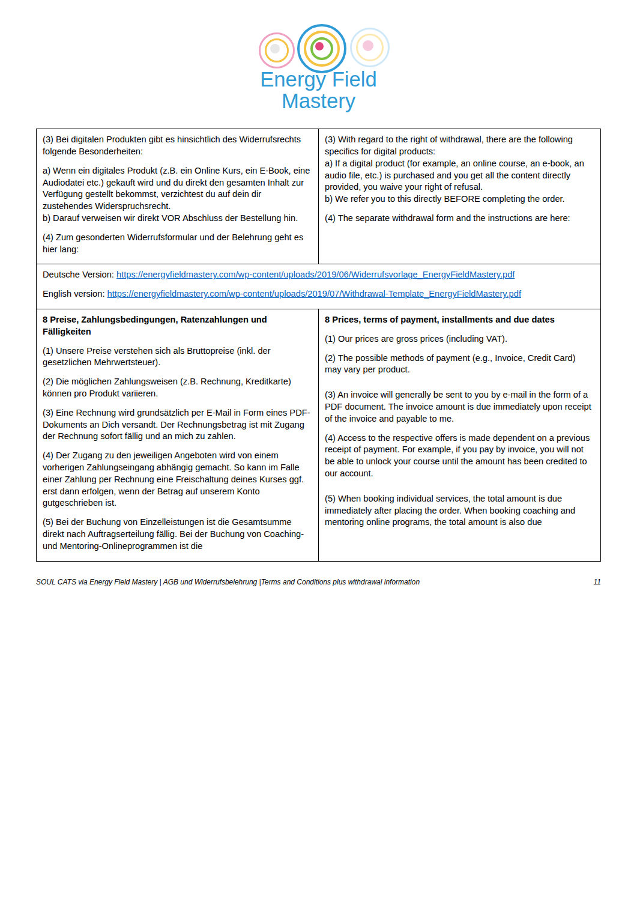Energy Field Mastery
| (3) Bei digitalen Produkten gibt es hinsichtlich des Widerrufsrechts folgende Besonderheiten: a) Wenn ein digitales Produkt (z.B. ein Online Kurs, ein E-Book, eine Audiodatei etc.) gekauft wird und du direkt den gesamten Inhalt zur Verfügung gestellt bekommst, verzichtest du auf dein dir zustehendes Widerspruchsrecht. b) Darauf verweisen wir direkt VOR Abschluss der Bestellung hin. (4) Zum gesonderten Widerrufsformular und der Belehrung geht es hier lang: | (3) With regard to the right of withdrawal, there are the following specifics for digital products: a) If a digital product (for example, an online course, an e-book, an audio file, etc.) is purchased and you get all the content directly provided, you waive your right of refusal. b) We refer you to this directly BEFORE completing the order. (4) The separate withdrawal form and the instructions are here: |
| Deutsche Version: https://energyfieldmastery.com/wp-content/uploads/2019/06/Widerrufsvorlage_EnergyFieldMastery.pdf English version: https://energyfieldmastery.com/wp-content/uploads/2019/07/Withdrawal-Template_EnergyFieldMastery.pdf |
| 8 Preise, Zahlungsbedingungen, Ratenzahlungen und Fälligkeiten (1) Unsere Preise verstehen sich als Bruttopreise (inkl. der gesetzlichen Mehrwertsteuer). (2) Die möglichen Zahlungsweisen (z.B. Rechnung, Kreditkarte) können pro Produkt variieren. (3) Eine Rechnung wird grundsätzlich per E-Mail in Form eines PDF-Dokuments an Dich versandt. Der Rechnungsbetrag ist mit Zugang der Rechnung sofort fällig und an mich zu zahlen. (4) Der Zugang zu den jeweiligen Angeboten wird von einem vorherigen Zahlungseingang abhängig gemacht. So kann im Falle einer Zahlung per Rechnung eine Freischaltung deines Kurses ggf. erst dann erfolgen, wenn der Betrag auf unserem Konto gutgeschrieben ist. (5) Bei der Buchung von Einzelleistungen ist die Gesamtsumme direkt nach Auftragserteilung fällig. Bei der Buchung von Coaching- und Mentoring-Onlineprogrammen ist die | 8 Prices, terms of payment, installments and due dates (1) Our prices are gross prices (including VAT). (2) The possible methods of payment (e.g., Invoice, Credit Card) may vary per product. (3) An invoice will generally be sent to you by e-mail in the form of a PDF document. The invoice amount is due immediately upon receipt of the invoice and payable to me. (4) Access to the respective offers is made dependent on a previous receipt of payment. For example, if you pay by invoice, you will not be able to unlock your course until the amount has been credited to our account. (5) When booking individual services, the total amount is due immediately after placing the order. When booking coaching and mentoring online programs, the total amount is also due |
SOUL CATS via Energy Field Mastery | AGB und Widerrufsbelehrung |Terms and Conditions plus withdrawal information
11